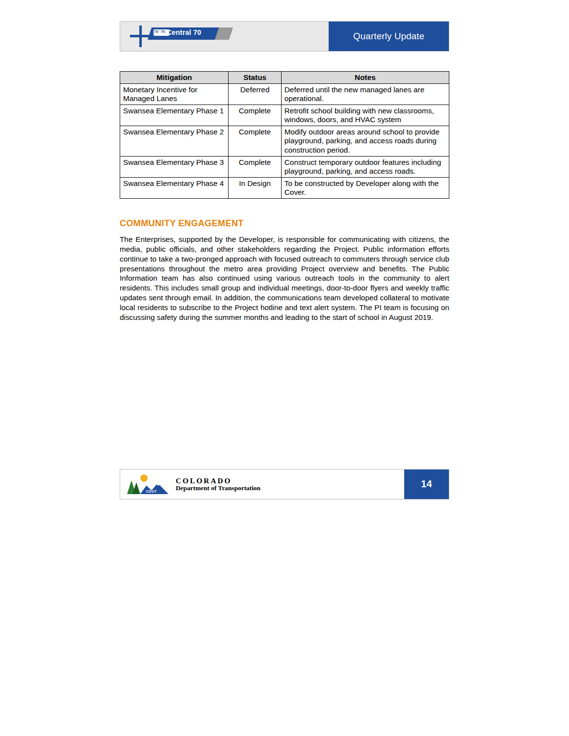70
70
Central 70
Quarterly Update
| Mitigation | Status | Notes |
| --- | --- | --- |
| Monetary Incentive for Managed Lanes | Deferred | Deferred until the new managed lanes are operational. |
| Swansea Elementary Phase 1 | Complete | Retrofit school building with new classrooms, windows, doors, and HVAC system |
| Swansea Elementary Phase 2 | Complete | Modify outdoor areas around school to provide playground, parking, and access roads during construction period. |
| Swansea Elementary Phase 3 | Complete | Construct temporary outdoor features including playground, parking, and access roads. |
| Swansea Elementary Phase 4 | In Design | To be constructed by Developer along with the Cover. |
COMMUNITY ENGAGEMENT
The Enterprises, supported by the Developer, is responsible for communicating with citizens, the media, public officials, and other stakeholders regarding the Project. Public information efforts continue to take a two-pronged approach with focused outreach to commuters through service club presentations throughout the metro area providing Project overview and benefits. The Public Information team has also continued using various outreach tools in the community to alert residents. This includes small group and individual meetings, door-to-door flyers and weekly traffic updates sent through email. In addition, the communications team developed collateral to motivate local residents to subscribe to the Project hotline and text alert system. The PI team is focusing on discussing safety during the summer months and leading to the start of school in August 2019.
CDOT
COLORADO
Department of Transportation
14